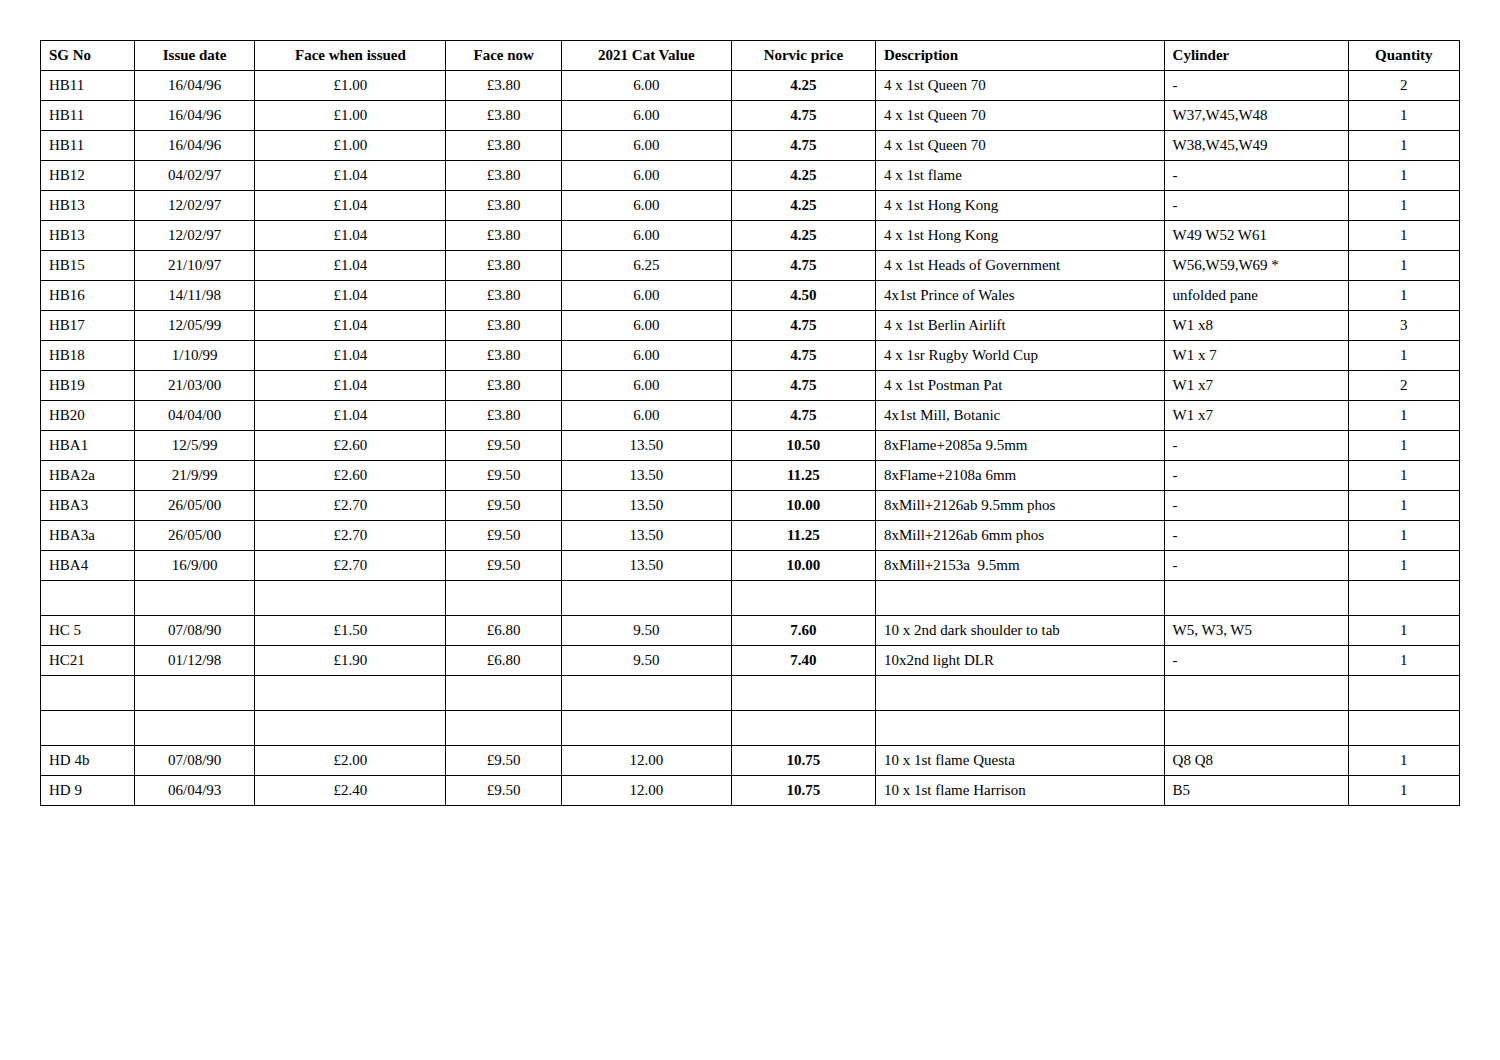| SG No | Issue date | Face when issued | Face now | 2021 Cat Value | Norvic price | Description | Cylinder | Quantity |
| --- | --- | --- | --- | --- | --- | --- | --- | --- |
| HB11 | 16/04/96 | £1.00 | £3.80 | 6.00 | 4.25 | 4 x 1st Queen 70 | - | 2 |
| HB11 | 16/04/96 | £1.00 | £3.80 | 6.00 | 4.75 | 4 x 1st Queen 70 | W37,W45,W48 | 1 |
| HB11 | 16/04/96 | £1.00 | £3.80 | 6.00 | 4.75 | 4 x 1st Queen 70 | W38,W45,W49 | 1 |
| HB12 | 04/02/97 | £1.04 | £3.80 | 6.00 | 4.25 | 4 x 1st flame | - | 1 |
| HB13 | 12/02/97 | £1.04 | £3.80 | 6.00 | 4.25 | 4 x 1st Hong Kong | - | 1 |
| HB13 | 12/02/97 | £1.04 | £3.80 | 6.00 | 4.25 | 4 x 1st Hong Kong | W49 W52 W61 | 1 |
| HB15 | 21/10/97 | £1.04 | £3.80 | 6.25 | 4.75 | 4 x 1st Heads of Government | W56,W59,W69 * | 1 |
| HB16 | 14/11/98 | £1.04 | £3.80 | 6.00 | 4.50 | 4x1st Prince of Wales | unfolded pane | 1 |
| HB17 | 12/05/99 | £1.04 | £3.80 | 6.00 | 4.75 | 4 x 1st Berlin Airlift | W1 x8 | 3 |
| HB18 | 1/10/99 | £1.04 | £3.80 | 6.00 | 4.75 | 4 x 1sr Rugby World Cup | W1 x 7 | 1 |
| HB19 | 21/03/00 | £1.04 | £3.80 | 6.00 | 4.75 | 4 x 1st Postman Pat | W1 x7 | 2 |
| HB20 | 04/04/00 | £1.04 | £3.80 | 6.00 | 4.75 | 4x1st Mill, Botanic | W1 x7 | 1 |
| HBA1 | 12/5/99 | £2.60 | £9.50 | 13.50 | 10.50 | 8xFlame+2085a 9.5mm | - | 1 |
| HBA2a | 21/9/99 | £2.60 | £9.50 | 13.50 | 11.25 | 8xFlame+2108a 6mm | - | 1 |
| HBA3 | 26/05/00 | £2.70 | £9.50 | 13.50 | 10.00 | 8xMill+2126ab 9.5mm phos | - | 1 |
| HBA3a | 26/05/00 | £2.70 | £9.50 | 13.50 | 11.25 | 8xMill+2126ab 6mm phos | - | 1 |
| HBA4 | 16/9/00 | £2.70 | £9.50 | 13.50 | 10.00 | 8xMill+2153a 9.5mm | - | 1 |
| HC 5 | 07/08/90 | £1.50 | £6.80 | 9.50 | 7.60 | 10 x 2nd dark shoulder to tab | W5, W3, W5 | 1 |
| HC21 | 01/12/98 | £1.90 | £6.80 | 9.50 | 7.40 | 10x2nd light DLR | - | 1 |
| HD 4b | 07/08/90 | £2.00 | £9.50 | 12.00 | 10.75 | 10 x 1st flame Questa | Q8 Q8 | 1 |
| HD 9 | 06/04/93 | £2.40 | £9.50 | 12.00 | 10.75 | 10 x 1st flame Harrison | B5 | 1 |